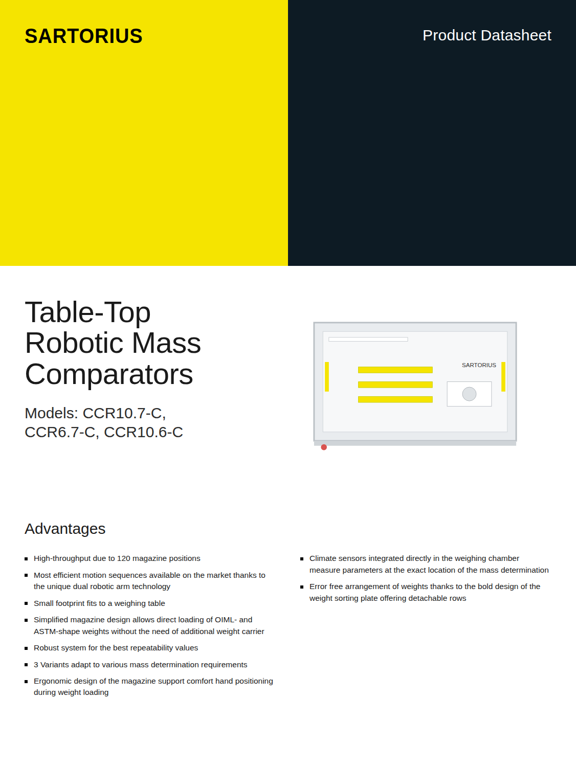SARTORIUS
Product Datasheet
Table-Top
Robotic Mass
Comparators
Models: CCR10.7-C,
CCR6.7-C, CCR10.6-C
Advantages
High-throughput due to 120 magazine positions
Most efficient motion sequences available on the market thanks to the unique dual robotic arm technology
Small footprint fits to a weighing table
Simplified magazine design allows direct loading of OIML- and ASTM-shape weights without the need of additional weight carrier
Robust system for the best repeatability values
3 Variants adapt to various mass determination requirements
Ergonomic design of the magazine support comfort hand positioning during weight loading
Climate sensors integrated directly in the weighing chamber measure parameters at the exact location of the mass determination
Error free arrangement of weights thanks to the bold design of the weight sorting plate offering detachable rows